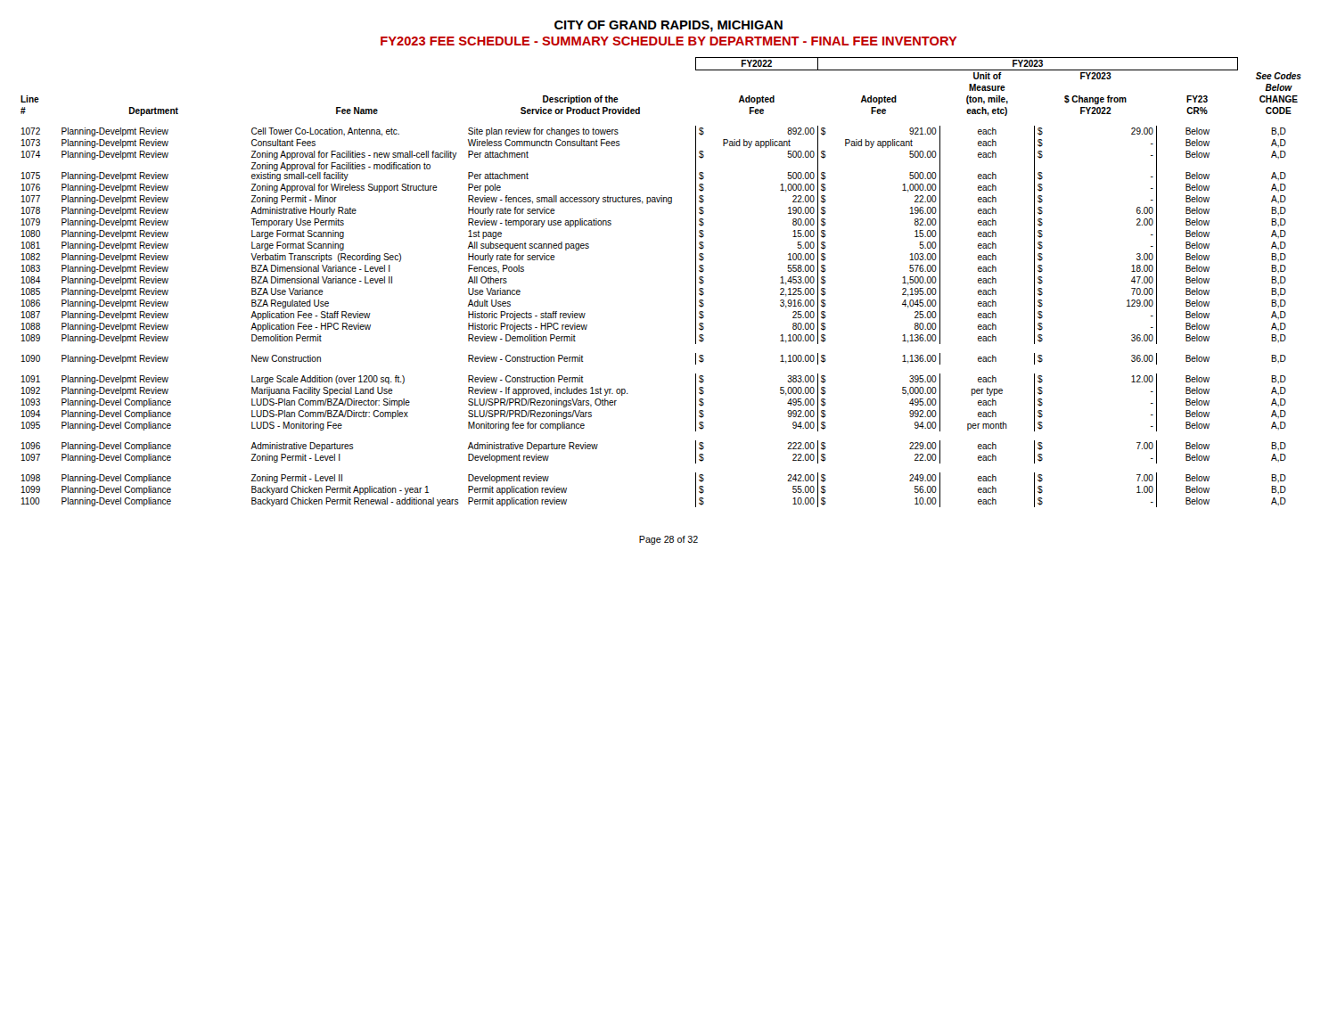CITY OF GRAND RAPIDS, MICHIGAN
FY2023 FEE SCHEDULE - SUMMARY SCHEDULE BY DEPARTMENT - FINAL FEE INVENTORY
| | | | | FY2022 | FY2023 | |
| --- | --- | --- | --- | --- | --- | --- |
| | | | | | | Unit of | FY2023 | | See Codes |
| | | | | | | Measure | | | Below |
| Line | | | Description of the | Adopted | Adopted | (ton, mile, | $ Change from | FY23 | CHANGE |
| # | Department | Fee Name | Service or Product Provided | Fee | Fee | each, etc) | FY2022 | CR% | CODE |
| 1072 | Planning-Develpmt Review | Cell Tower Co-Location, Antenna, etc. | Site plan review for changes to towers | $ 892.00 | $ 921.00 | each | $ 29.00 | Below | B,D |
| 1073 | Planning-Develpmt Review | Consultant Fees | Wireless Communctn Consultant Fees | Paid by applicant | Paid by applicant | each | $ - | Below | A,D |
| 1074 | Planning-Develpmt Review | Zoning Approval for Facilities - new small-cell facility | Per attachment | $ 500.00 | $ 500.00 | each | $ - | Below | A,D |
| 1075 | Planning-Develpmt Review | Zoning Approval for Facilities - modification to existing small-cell facility | Per attachment | $ 500.00 | $ 500.00 | each | $ - | Below | A,D |
| 1076 | Planning-Develpmt Review | Zoning Approval for Wireless Support Structure | Per pole | $ 1,000.00 | $ 1,000.00 | each | $ - | Below | A,D |
| 1077 | Planning-Develpmt Review | Zoning Permit - Minor | Review - fences, small accessory structures, paving | $ 22.00 | $ 22.00 | each | $ - | Below | A,D |
| 1078 | Planning-Develpmt Review | Administrative Hourly Rate | Hourly rate for service | $ 190.00 | $ 196.00 | each | $ 6.00 | Below | B,D |
| 1079 | Planning-Develpmt Review | Temporary Use Permits | Review - temporary use applications | $ 80.00 | $ 82.00 | each | $ 2.00 | Below | B,D |
| 1080 | Planning-Develpmt Review | Large Format Scanning | 1st page | $ 15.00 | $ 15.00 | each | $ - | Below | A,D |
| 1081 | Planning-Develpmt Review | Large Format Scanning | All subsequent scanned pages | $ 5.00 | $ 5.00 | each | $ - | Below | A,D |
| 1082 | Planning-Develpmt Review | Verbatim Transcripts (Recording Sec) | Hourly rate for service | $ 100.00 | $ 103.00 | each | $ 3.00 | Below | B,D |
| 1083 | Planning-Develpmt Review | BZA Dimensional Variance - Level I | Fences, Pools | $ 558.00 | $ 576.00 | each | $ 18.00 | Below | B,D |
| 1084 | Planning-Develpmt Review | BZA Dimensional Variance - Level II | All Others | $ 1,453.00 | $ 1,500.00 | each | $ 47.00 | Below | B,D |
| 1085 | Planning-Develpmt Review | BZA Use Variance | Use Variance | $ 2,125.00 | $ 2,195.00 | each | $ 70.00 | Below | B,D |
| 1086 | Planning-Develpmt Review | BZA Regulated Use | Adult Uses | $ 3,916.00 | $ 4,045.00 | each | $ 129.00 | Below | B,D |
| 1087 | Planning-Develpmt Review | Application Fee - Staff Review | Historic Projects - staff review | $ 25.00 | $ 25.00 | each | $ - | Below | A,D |
| 1088 | Planning-Develpmt Review | Application Fee - HPC Review | Historic Projects - HPC review | $ 80.00 | $ 80.00 | each | $ - | Below | A,D |
| 1089 | Planning-Develpmt Review | Demolition Permit | Review - Demolition Permit | $ 1,100.00 | $ 1,136.00 | each | $ 36.00 | Below | B,D |
| 1090 | Planning-Develpmt Review | New Construction | Review - Construction Permit | $ 1,100.00 | $ 1,136.00 | each | $ 36.00 | Below | B,D |
| 1091 | Planning-Develpmt Review | Large Scale Addition (over 1200 sq. ft.) | Review - Construction Permit | $ 383.00 | $ 395.00 | each | $ 12.00 | Below | B,D |
| 1092 | Planning-Develpmt Review | Marijuana Facility Special Land Use | Review - If approved, includes 1st yr. op. | $ 5,000.00 | $ 5,000.00 | per type | $ - | Below | A,D |
| 1093 | Planning-Devel Compliance | LUDS-Plan Comm/BZA/Director: Simple | SLU/SPR/PRD/RezoningsVars, Other | $ 495.00 | $ 495.00 | each | $ - | Below | A,D |
| 1094 | Planning-Devel Compliance | LUDS-Plan Comm/BZA/Dirctr: Complex | SLU/SPR/PRD/Rezonings/Vars | $ 992.00 | $ 992.00 | each | $ - | Below | A,D |
| 1095 | Planning-Devel Compliance | LUDS - Monitoring Fee | Monitoring fee for compliance | $ 94.00 | $ 94.00 | per month | $ - | Below | A,D |
| 1096 | Planning-Devel Compliance | Administrative Departures | Administrative Departure Review | $ 222.00 | $ 229.00 | each | $ 7.00 | Below | B,D |
| 1097 | Planning-Devel Compliance | Zoning Permit - Level I | Development review | $ 22.00 | $ 22.00 | each | $ - | Below | A,D |
| 1098 | Planning-Devel Compliance | Zoning Permit - Level II | Development review | $ 242.00 | $ 249.00 | each | $ 7.00 | Below | B,D |
| 1099 | Planning-Devel Compliance | Backyard Chicken Permit Application - year 1 | Permit application review | $ 55.00 | $ 56.00 | each | $ 1.00 | Below | B,D |
| 1100 | Planning-Devel Compliance | Backyard Chicken Permit Renewal - additional years | Permit application review | $ 10.00 | $ 10.00 | each | $ - | Below | A,D |
Page 28 of 32